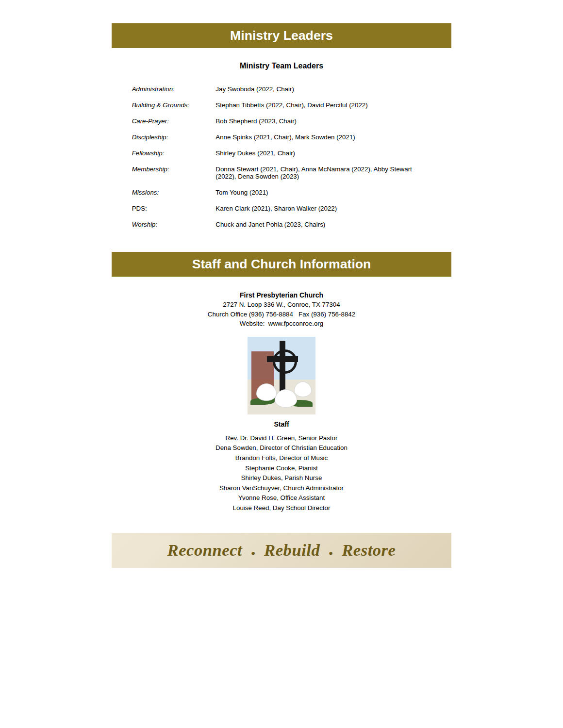Ministry Leaders
Ministry Team Leaders
| Administration: | Jay Swoboda (2022, Chair) |
| Building & Grounds: | Stephan Tibbetts (2022, Chair), David Perciful (2022) |
| Care-Prayer: | Bob Shepherd (2023, Chair) |
| Discipleship: | Anne Spinks (2021, Chair), Mark Sowden (2021) |
| Fellowship: | Shirley Dukes (2021, Chair) |
| Membership: | Donna Stewart (2021, Chair), Anna McNamara (2022), Abby Stewart (2022), Dena Sowden (2023) |
| Missions: | Tom Young (2021) |
| PDS: | Karen Clark (2021), Sharon Walker (2022) |
| Worship: | Chuck and Janet Pohla (2023, Chairs) |
Staff and Church Information
First Presbyterian Church
2727 N. Loop 336 W., Conroe, TX 77304
Church Office (936) 756-8884 Fax (936) 756-8842
Website: www.fpcconroe.org
Staff
Rev. Dr. David H. Green, Senior Pastor
Dena Sowden, Director of Christian Education
Brandon Folts, Director of Music
Stephanie Cooke, Pianist
Shirley Dukes, Parish Nurse
Sharon VanSchuyver, Church Administrator
Yvonne Rose, Office Assistant
Louise Reed, Day School Director
Reconnect•Rebuild•Restore